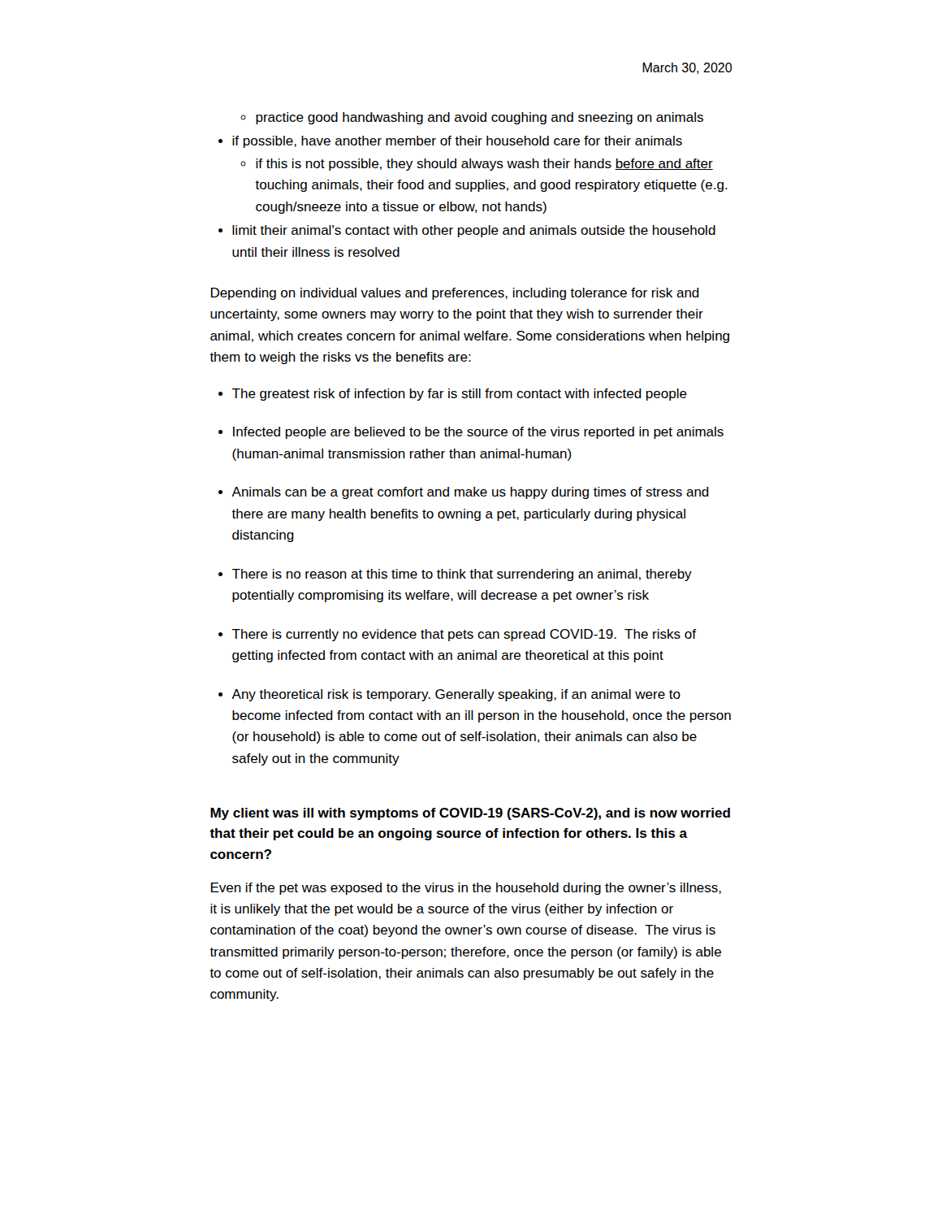March 30, 2020
practice good handwashing and avoid coughing and sneezing on animals
if possible, have another member of their household care for their animals
if this is not possible, they should always wash their hands before and after touching animals, their food and supplies, and good respiratory etiquette (e.g. cough/sneeze into a tissue or elbow, not hands)
limit their animal's contact with other people and animals outside the household until their illness is resolved
Depending on individual values and preferences, including tolerance for risk and uncertainty, some owners may worry to the point that they wish to surrender their animal, which creates concern for animal welfare. Some considerations when helping them to weigh the risks vs the benefits are:
The greatest risk of infection by far is still from contact with infected people
Infected people are believed to be the source of the virus reported in pet animals (human-animal transmission rather than animal-human)
Animals can be a great comfort and make us happy during times of stress and there are many health benefits to owning a pet, particularly during physical distancing
There is no reason at this time to think that surrendering an animal, thereby potentially compromising its welfare, will decrease a pet owner’s risk
There is currently no evidence that pets can spread COVID-19. The risks of getting infected from contact with an animal are theoretical at this point
Any theoretical risk is temporary. Generally speaking, if an animal were to become infected from contact with an ill person in the household, once the person (or household) is able to come out of self-isolation, their animals can also be safely out in the community
My client was ill with symptoms of COVID-19 (SARS-CoV-2), and is now worried that their pet could be an ongoing source of infection for others. Is this a concern?
Even if the pet was exposed to the virus in the household during the owner’s illness, it is unlikely that the pet would be a source of the virus (either by infection or contamination of the coat) beyond the owner’s own course of disease. The virus is transmitted primarily person-to-person; therefore, once the person (or family) is able to come out of self-isolation, their animals can also presumably be out safely in the community.